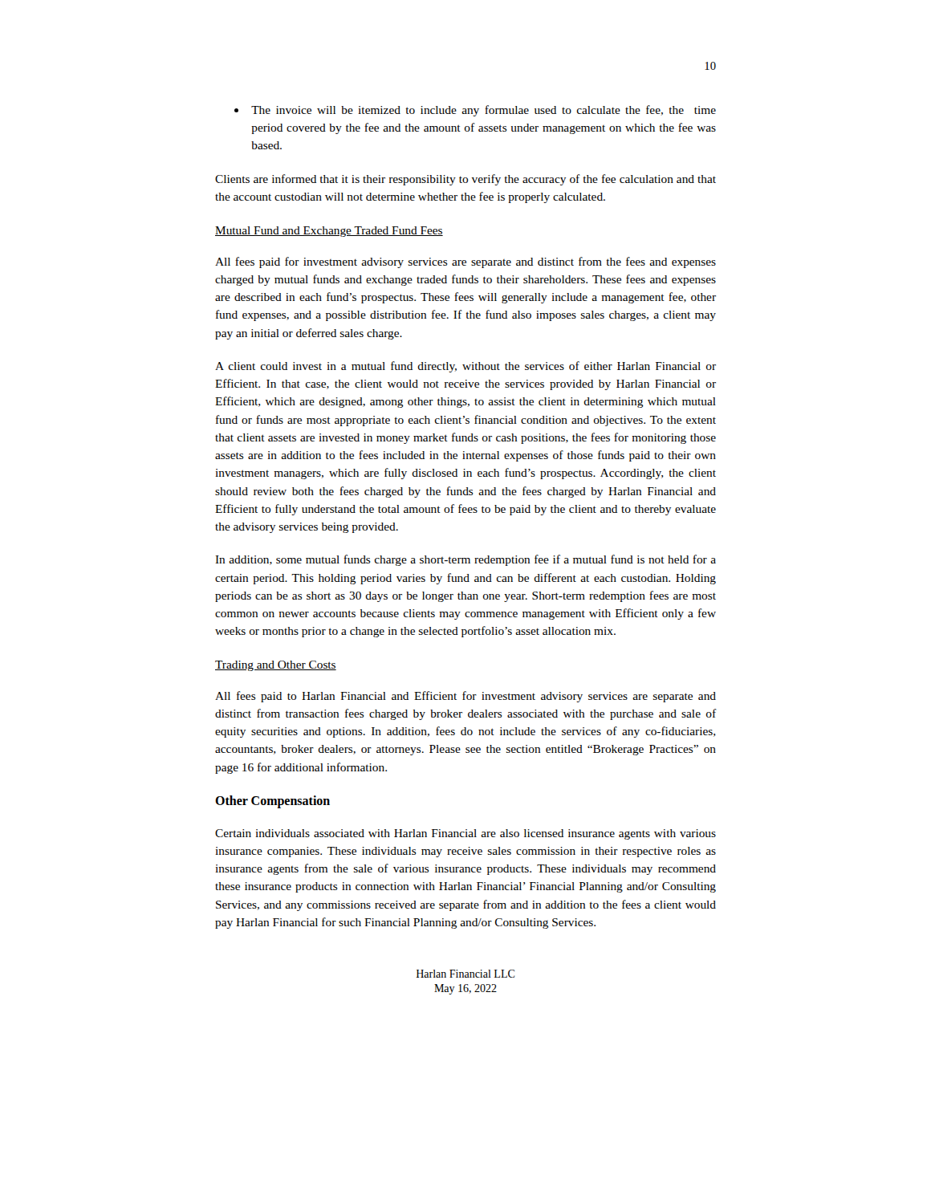10
The invoice will be itemized to include any formulae used to calculate the fee, the time period covered by the fee and the amount of assets under management on which the fee was based.
Clients are informed that it is their responsibility to verify the accuracy of the fee calculation and that the account custodian will not determine whether the fee is properly calculated.
Mutual Fund and Exchange Traded Fund Fees
All fees paid for investment advisory services are separate and distinct from the fees and expenses charged by mutual funds and exchange traded funds to their shareholders. These fees and expenses are described in each fund’s prospectus. These fees will generally include a management fee, other fund expenses, and a possible distribution fee. If the fund also imposes sales charges, a client may pay an initial or deferred sales charge.
A client could invest in a mutual fund directly, without the services of either Harlan Financial or Efficient. In that case, the client would not receive the services provided by Harlan Financial or Efficient, which are designed, among other things, to assist the client in determining which mutual fund or funds are most appropriate to each client’s financial condition and objectives. To the extent that client assets are invested in money market funds or cash positions, the fees for monitoring those assets are in addition to the fees included in the internal expenses of those funds paid to their own investment managers, which are fully disclosed in each fund’s prospectus. Accordingly, the client should review both the fees charged by the funds and the fees charged by Harlan Financial and Efficient to fully understand the total amount of fees to be paid by the client and to thereby evaluate the advisory services being provided.
In addition, some mutual funds charge a short-term redemption fee if a mutual fund is not held for a certain period. This holding period varies by fund and can be different at each custodian. Holding periods can be as short as 30 days or be longer than one year. Short-term redemption fees are most common on newer accounts because clients may commence management with Efficient only a few weeks or months prior to a change in the selected portfolio’s asset allocation mix.
Trading and Other Costs
All fees paid to Harlan Financial and Efficient for investment advisory services are separate and distinct from transaction fees charged by broker dealers associated with the purchase and sale of equity securities and options. In addition, fees do not include the services of any co-fiduciaries, accountants, broker dealers, or attorneys. Please see the section entitled “Brokerage Practices” on page 16 for additional information.
Other Compensation
Certain individuals associated with Harlan Financial are also licensed insurance agents with various insurance companies. These individuals may receive sales commission in their respective roles as insurance agents from the sale of various insurance products. These individuals may recommend these insurance products in connection with Harlan Financial’ Financial Planning and/or Consulting Services, and any commissions received are separate from and in addition to the fees a client would pay Harlan Financial for such Financial Planning and/or Consulting Services.
Harlan Financial LLC
May 16, 2022